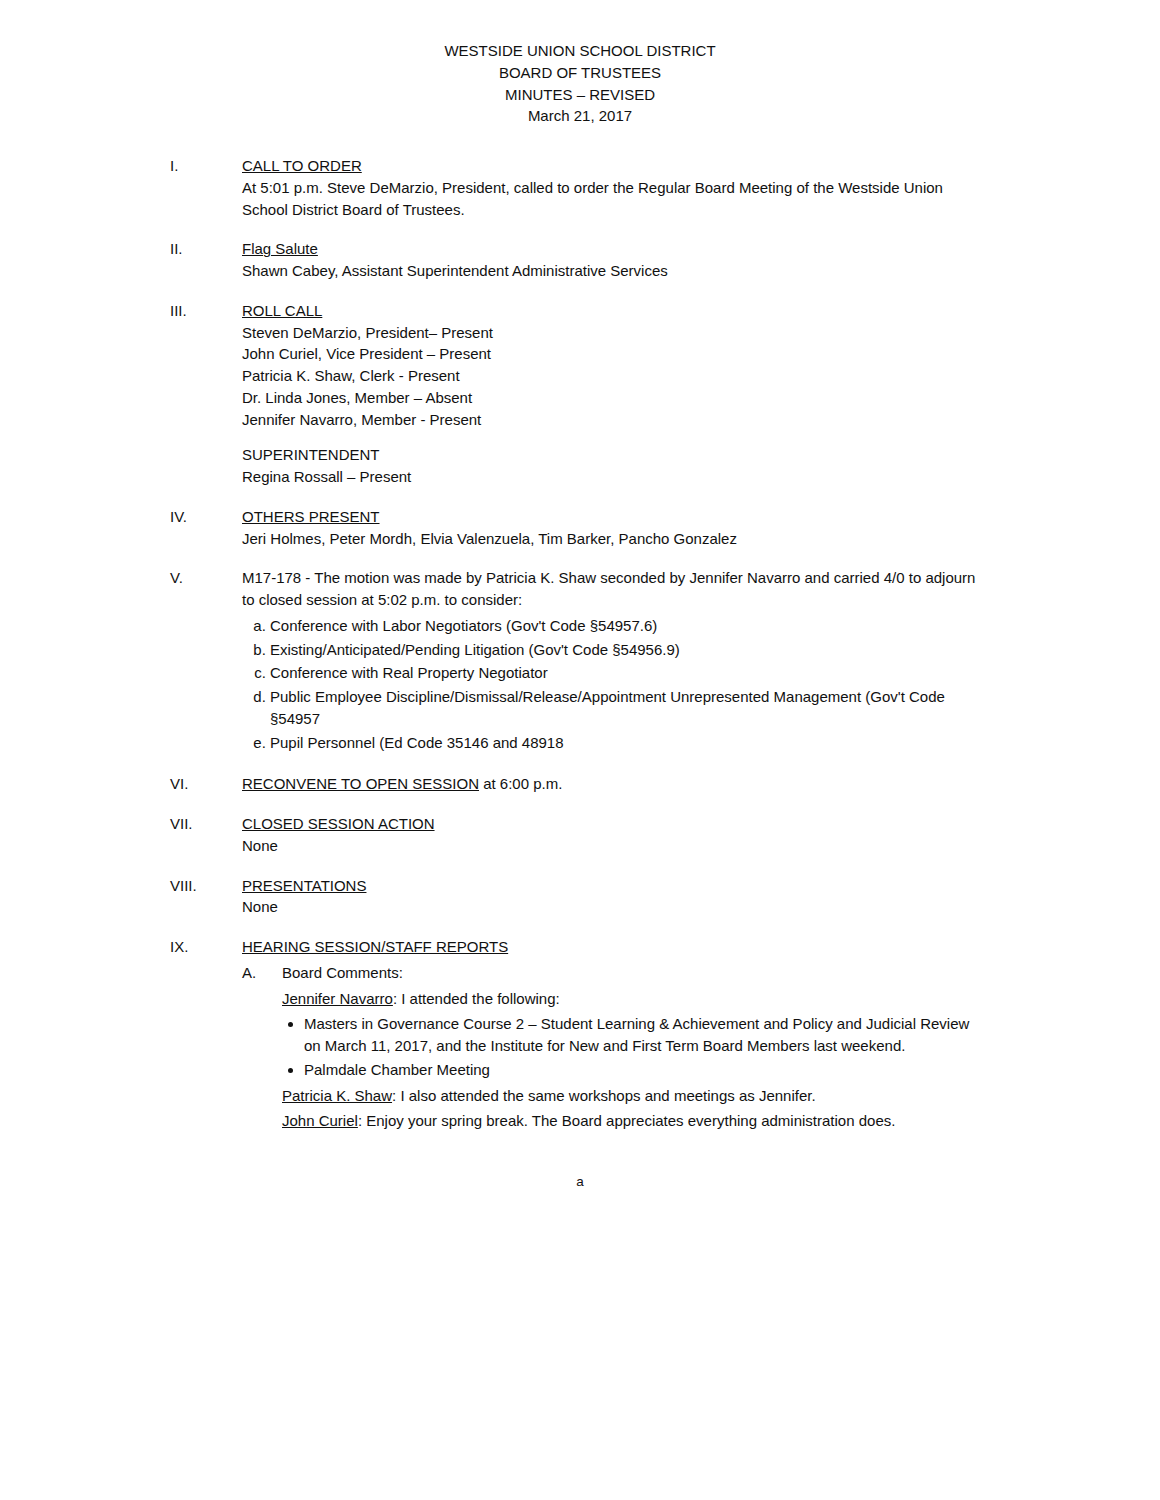WESTSIDE UNION SCHOOL DISTRICT
BOARD OF TRUSTEES
MINUTES – REVISED
March 21, 2017
I.
CALL TO ORDER
At 5:01 p.m. Steve DeMarzio, President, called to order the Regular Board Meeting of the Westside Union School District Board of Trustees.
II.
Flag Salute
Shawn Cabey, Assistant Superintendent Administrative Services
III.
ROLL CALL
Steven DeMarzio, President– Present
John Curiel, Vice President – Present
Patricia K. Shaw, Clerk - Present
Dr. Linda Jones, Member – Absent
Jennifer Navarro, Member - Present
SUPERINTENDENT
Regina Rossall – Present
IV.
OTHERS PRESENT
Jeri Holmes, Peter Mordh, Elvia Valenzuela, Tim Barker, Pancho Gonzalez
V.
M17-178 - The motion was made by Patricia K. Shaw seconded by Jennifer Navarro and carried 4/0 to adjourn to closed session at 5:02 p.m. to consider:
Conference with Labor Negotiators (Gov't Code §54957.6)
Existing/Anticipated/Pending Litigation (Gov't Code §54956.9)
Conference with Real Property Negotiator
Public Employee Discipline/Dismissal/Release/Appointment Unrepresented Management (Gov't Code §54957
Pupil Personnel (Ed Code 35146 and 48918
VI.
RECONVENE TO OPEN SESSION at 6:00 p.m.
VII.
CLOSED SESSION ACTION
None
VIII.
PRESENTATIONS
None
IX.
HEARING SESSION/STAFF REPORTS
A.
Board Comments:
Jennifer Navarro: I attended the following:
Masters in Governance Course 2 – Student Learning & Achievement and Policy and Judicial Review on March 11, 2017, and the Institute for New and First Term Board Members last weekend.
Palmdale Chamber Meeting
Patricia K. Shaw: I also attended the same workshops and meetings as Jennifer.
John Curiel: Enjoy your spring break. The Board appreciates everything administration does.
a